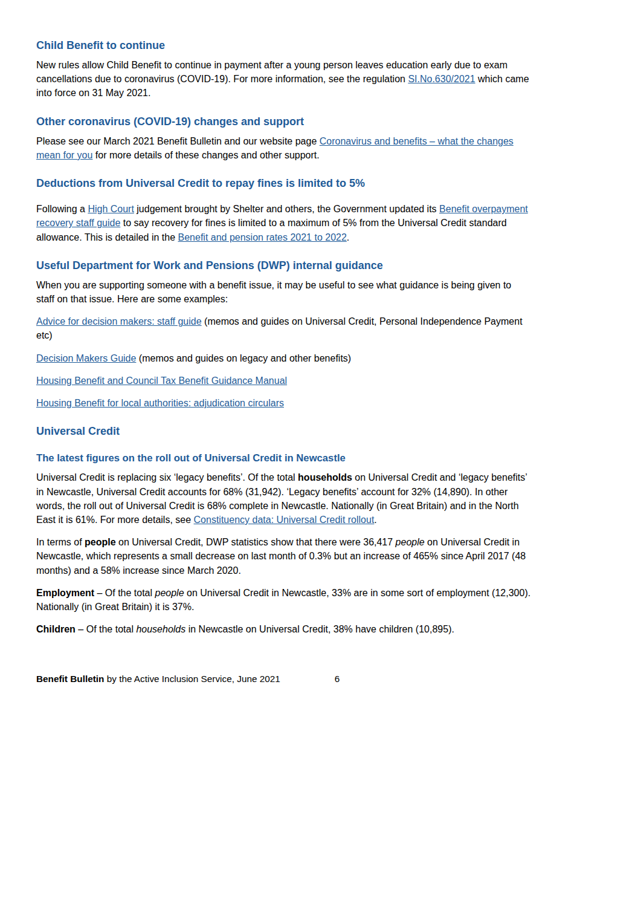Child Benefit to continue
New rules allow Child Benefit to continue in payment after a young person leaves education early due to exam cancellations due to coronavirus (COVID-19). For more information, see the regulation SI.No.630/2021 which came into force on 31 May 2021.
Other coronavirus (COVID-19) changes and support
Please see our March 2021 Benefit Bulletin and our website page Coronavirus and benefits – what the changes mean for you for more details of these changes and other support.
Deductions from Universal Credit to repay fines is limited to 5%
Following a High Court judgement brought by Shelter and others, the Government updated its Benefit overpayment recovery staff guide to say recovery for fines is limited to a maximum of 5% from the Universal Credit standard allowance. This is detailed in the Benefit and pension rates 2021 to 2022.
Useful Department for Work and Pensions (DWP) internal guidance
When you are supporting someone with a benefit issue, it may be useful to see what guidance is being given to staff on that issue. Here are some examples:
Advice for decision makers: staff guide (memos and guides on Universal Credit, Personal Independence Payment etc)
Decision Makers Guide (memos and guides on legacy and other benefits)
Housing Benefit and Council Tax Benefit Guidance Manual
Housing Benefit for local authorities: adjudication circulars
Universal Credit
The latest figures on the roll out of Universal Credit in Newcastle
Universal Credit is replacing six ‘legacy benefits’. Of the total households on Universal Credit and ‘legacy benefits’ in Newcastle, Universal Credit accounts for 68% (31,942). ‘Legacy benefits’ account for 32% (14,890). In other words, the roll out of Universal Credit is 68% complete in Newcastle. Nationally (in Great Britain) and in the North East it is 61%. For more details, see Constituency data: Universal Credit rollout.
In terms of people on Universal Credit, DWP statistics show that there were 36,417 people on Universal Credit in Newcastle, which represents a small decrease on last month of 0.3% but an increase of 465% since April 2017 (48 months) and a 58% increase since March 2020.
Employment – Of the total people on Universal Credit in Newcastle, 33% are in some sort of employment (12,300). Nationally (in Great Britain) it is 37%.
Children – Of the total households in Newcastle on Universal Credit, 38% have children (10,895).
Benefit Bulletin by the Active Inclusion Service, June 20216